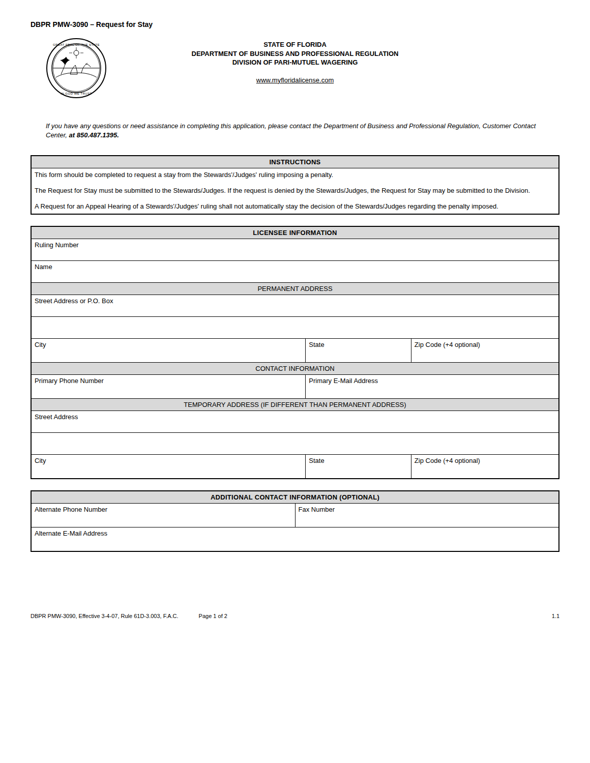DBPR PMW-3090 – Request for Stay
GREAT SEAL OF THE STATE IN GOD WE TRUST
STATE OF FLORIDA
DEPARTMENT OF BUSINESS AND PROFESSIONAL REGULATION
DIVISION OF PARI-MUTUEL WAGERING
www.myfloridalicense.com
If you have any questions or need assistance in completing this application, please contact the Department of Business and Professional Regulation, Customer Contact Center, at 850.487.1395.
| INSTRUCTIONS |
| --- |
| This form should be completed to request a stay from the Stewards'/Judges' ruling imposing a penalty. The Request for Stay must be submitted to the Stewards/Judges. If the request is denied by the Stewards/Judges, the Request for Stay may be submitted to the Division. A Request for an Appeal Hearing of a Stewards'/Judges' ruling shall not automatically stay the decision of the Stewards/Judges regarding the penalty imposed. |
| LICENSEE INFORMATION |
| --- |
| Ruling Number |
| Name |
| PERMANENT ADDRESS |
| Street Address or P.O. Box |
| City | State | Zip Code (+4 optional) |
| CONTACT INFORMATION |
| Primary Phone Number | Primary E-Mail Address |
| TEMPORARY ADDRESS (IF DIFFERENT THAN PERMANENT ADDRESS) |
| Street Address |
| City | State | Zip Code (+4 optional) |
| ADDITIONAL CONTACT INFORMATION (OPTIONAL) |
| --- |
| Alternate Phone Number | Fax Number |
| Alternate E-Mail Address |
DBPR PMW-3090, Effective 3-4-07, Rule 61D-3.003, F.A.C. Page 1 of 2 1.1